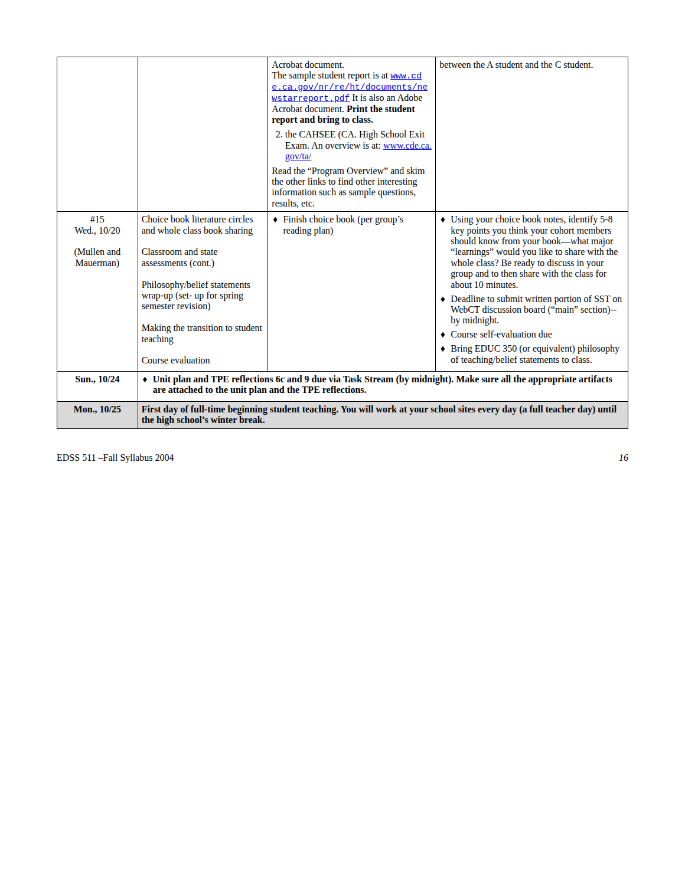| | | Acrobat document. The sample student report is at www.cde.ca.gov/nr/re/ht/documents/newstarreport.pdf It is also an Adobe Acrobat document. Print the student report and bring to class. the CAHSEE (CA. High School Exit Exam. An overview is at: www.cde.ca.gov/ta/ Read the “Program Overview” and skim the other links to find other interesting information such as sample questions, results, etc. | between the A student and the C student. |
| #15 Wed., 10/20 (Mullen and Mauerman) | Choice book literature circles and whole class book sharing Classroom and state assessments (cont.) Philosophy/belief statements wrap-up (set- up for spring semester revision) Making the transition to student teaching Course evaluation | Finish choice book (per group’s reading plan) | Using your choice book notes, identify 5-8 key points you think your cohort members should know from your book—what major “learnings” would you like to share with the whole class? Be ready to discuss in your group and to then share with the class for about 10 minutes. Deadline to submit written portion of SST on WebCT discussion board (“main” section)--by midnight. Course self-evaluation due Bring EDUC 350 (or equivalent) philosophy of teaching/belief statements to class. |
| Sun., 10/24 | Unit plan and TPE reflections 6c and 9 due via Task Stream (by midnight). Make sure all the appropriate artifacts are attached to the unit plan and the TPE reflections. |
| Mon., 10/25 | First day of full-time beginning student teaching. You will work at your school sites every day (a full teacher day) until the high school’s winter break. |
EDSS 511 –Fall Syllabus 2004 16